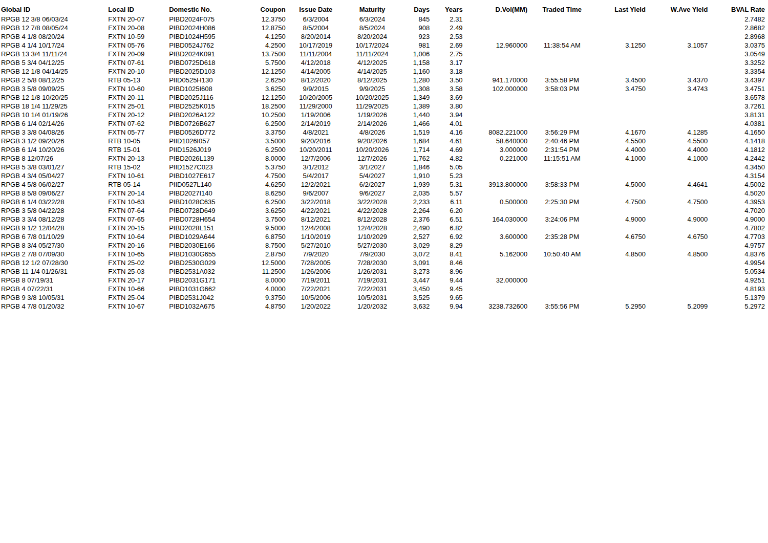| Global ID | Local ID | Domestic No. | Coupon | Issue Date | Maturity | Days | Years | D.Vol(MM) | Traded Time | Last Yield | W.Ave Yield | BVAL Rate |
| --- | --- | --- | --- | --- | --- | --- | --- | --- | --- | --- | --- | --- |
| RPGB 12 3/8 06/03/24 | FXTN 20-07 | PIBD2024F075 | 12.3750 | 6/3/2004 | 6/3/2024 | 845 | 2.31 | | | | | 2.7482 |
| RPGB 12 7/8 08/05/24 | FXTN 20-08 | PIBD2024H086 | 12.8750 | 8/5/2004 | 8/5/2024 | 908 | 2.49 | | | | | 2.8682 |
| RPGB 4 1/8 08/20/24 | FXTN 10-59 | PIBD1024H595 | 4.1250 | 8/20/2014 | 8/20/2024 | 923 | 2.53 | | | | | 2.8968 |
| RPGB 4 1/4 10/17/24 | FXTN 05-76 | PIBD0524J762 | 4.2500 | 10/17/2019 | 10/17/2024 | 981 | 2.69 | 12.960000 | 11:38:54 AM | 3.1250 | 3.1057 | 3.0375 |
| RPGB 13 3/4 11/11/24 | FXTN 20-09 | PIBD2024K091 | 13.7500 | 11/11/2004 | 11/11/2024 | 1,006 | 2.75 | | | | | 3.0549 |
| RPGB 5 3/4 04/12/25 | FXTN 07-61 | PIBD0725D618 | 5.7500 | 4/12/2018 | 4/12/2025 | 1,158 | 3.17 | | | | | 3.3252 |
| RPGB 12 1/8 04/14/25 | FXTN 20-10 | PIBD2025D103 | 12.1250 | 4/14/2005 | 4/14/2025 | 1,160 | 3.18 | | | | | 3.3354 |
| RPGB 2 5/8 08/12/25 | RTB 05-13 | PIID0525H130 | 2.6250 | 8/12/2020 | 8/12/2025 | 1,280 | 3.50 | 941.170000 | 3:55:58 PM | 3.4500 | 3.4370 | 3.4397 |
| RPGB 3 5/8 09/09/25 | FXTN 10-60 | PIBD1025I608 | 3.6250 | 9/9/2015 | 9/9/2025 | 1,308 | 3.58 | 102.000000 | 3:58:03 PM | 3.4750 | 3.4743 | 3.4751 |
| RPGB 12 1/8 10/20/25 | FXTN 20-11 | PIBD2025J116 | 12.1250 | 10/20/2005 | 10/20/2025 | 1,349 | 3.69 | | | | | 3.6578 |
| RPGB 18 1/4 11/29/25 | FXTN 25-01 | PIBD2525K015 | 18.2500 | 11/29/2000 | 11/29/2025 | 1,389 | 3.80 | | | | | 3.7261 |
| RPGB 10 1/4 01/19/26 | FXTN 20-12 | PIBD2026A122 | 10.2500 | 1/19/2006 | 1/19/2026 | 1,440 | 3.94 | | | | | 3.8131 |
| RPGB 6 1/4 02/14/26 | FXTN 07-62 | PIBD0726B627 | 6.2500 | 2/14/2019 | 2/14/2026 | 1,466 | 4.01 | | | | | 4.0381 |
| RPGB 3 3/8 04/08/26 | FXTN 05-77 | PIBD0526D772 | 3.3750 | 4/8/2021 | 4/8/2026 | 1,519 | 4.16 | 8082.221000 | 3:56:29 PM | 4.1670 | 4.1285 | 4.1650 |
| RPGB 3 1/2 09/20/26 | RTB 10-05 | PIID1026I057 | 3.5000 | 9/20/2016 | 9/20/2026 | 1,684 | 4.61 | 58.640000 | 2:40:46 PM | 4.5500 | 4.5500 | 4.1418 |
| RPGB 6 1/4 10/20/26 | RTB 15-01 | PIID1526J019 | 6.2500 | 10/20/2011 | 10/20/2026 | 1,714 | 4.69 | 3.000000 | 2:31:54 PM | 4.4000 | 4.4000 | 4.1812 |
| RPGB 8 12/07/26 | FXTN 20-13 | PIBD2026L139 | 8.0000 | 12/7/2006 | 12/7/2026 | 1,762 | 4.82 | 0.221000 | 11:15:51 AM | 4.1000 | 4.1000 | 4.2442 |
| RPGB 5 3/8 03/01/27 | RTB 15-02 | PIID1527C023 | 5.3750 | 3/1/2012 | 3/1/2027 | 1,846 | 5.05 | | | | | 4.3450 |
| RPGB 4 3/4 05/04/27 | FXTN 10-61 | PIBD1027E617 | 4.7500 | 5/4/2017 | 5/4/2027 | 1,910 | 5.23 | | | | | 4.3154 |
| RPGB 4 5/8 06/02/27 | RTB 05-14 | PIID0527L140 | 4.6250 | 12/2/2021 | 6/2/2027 | 1,939 | 5.31 | 3913.800000 | 3:58:33 PM | 4.5000 | 4.4641 | 4.5002 |
| RPGB 8 5/8 09/06/27 | FXTN 20-14 | PIBD2027I140 | 8.6250 | 9/6/2007 | 9/6/2027 | 2,035 | 5.57 | | | | | 4.5020 |
| RPGB 6 1/4 03/22/28 | FXTN 10-63 | PIBD1028C635 | 6.2500 | 3/22/2018 | 3/22/2028 | 2,233 | 6.11 | 0.500000 | 2:25:30 PM | 4.7500 | 4.7500 | 4.3953 |
| RPGB 3 5/8 04/22/28 | FXTN 07-64 | PIBD0728D649 | 3.6250 | 4/22/2021 | 4/22/2028 | 2,264 | 6.20 | | | | | 4.7020 |
| RPGB 3 3/4 08/12/28 | FXTN 07-65 | PIBD0728H654 | 3.7500 | 8/12/2021 | 8/12/2028 | 2,376 | 6.51 | 164.030000 | 3:24:06 PM | 4.9000 | 4.9000 | 4.9000 |
| RPGB 9 1/2 12/04/28 | FXTN 20-15 | PIBD2028L151 | 9.5000 | 12/4/2008 | 12/4/2028 | 2,490 | 6.82 | | | | | 4.7802 |
| RPGB 6 7/8 01/10/29 | FXTN 10-64 | PIBD1029A644 | 6.8750 | 1/10/2019 | 1/10/2029 | 2,527 | 6.92 | 3.600000 | 2:35:28 PM | 4.6750 | 4.6750 | 4.7703 |
| RPGB 8 3/4 05/27/30 | FXTN 20-16 | PIBD2030E166 | 8.7500 | 5/27/2010 | 5/27/2030 | 3,029 | 8.29 | | | | | 4.9757 |
| RPGB 2 7/8 07/09/30 | FXTN 10-65 | PIBD1030G655 | 2.8750 | 7/9/2020 | 7/9/2030 | 3,072 | 8.41 | 5.162000 | 10:50:40 AM | 4.8500 | 4.8500 | 4.8376 |
| RPGB 12 1/2 07/28/30 | FXTN 25-02 | PIBD2530G029 | 12.5000 | 7/28/2005 | 7/28/2030 | 3,091 | 8.46 | | | | | 4.9954 |
| RPGB 11 1/4 01/26/31 | FXTN 25-03 | PIBD2531A032 | 11.2500 | 1/26/2006 | 1/26/2031 | 3,273 | 8.96 | | | | | 5.0534 |
| RPGB 8 07/19/31 | FXTN 20-17 | PIBD2031G171 | 8.0000 | 7/19/2011 | 7/19/2031 | 3,447 | 9.44 | 32.000000 | | | | 4.9251 |
| RPGB 4 07/22/31 | FXTN 10-66 | PIBD1031G662 | 4.0000 | 7/22/2021 | 7/22/2031 | 3,450 | 9.45 | | | | | 4.8193 |
| RPGB 9 3/8 10/05/31 | FXTN 25-04 | PIBD2531J042 | 9.3750 | 10/5/2006 | 10/5/2031 | 3,525 | 9.65 | | | | | 5.1379 |
| RPGB 4 7/8 01/20/32 | FXTN 10-67 | PIBD1032A675 | 4.8750 | 1/20/2022 | 1/20/2032 | 3,632 | 9.94 | 3238.732600 | 3:55:56 PM | 5.2950 | 5.2099 | 5.2972 |